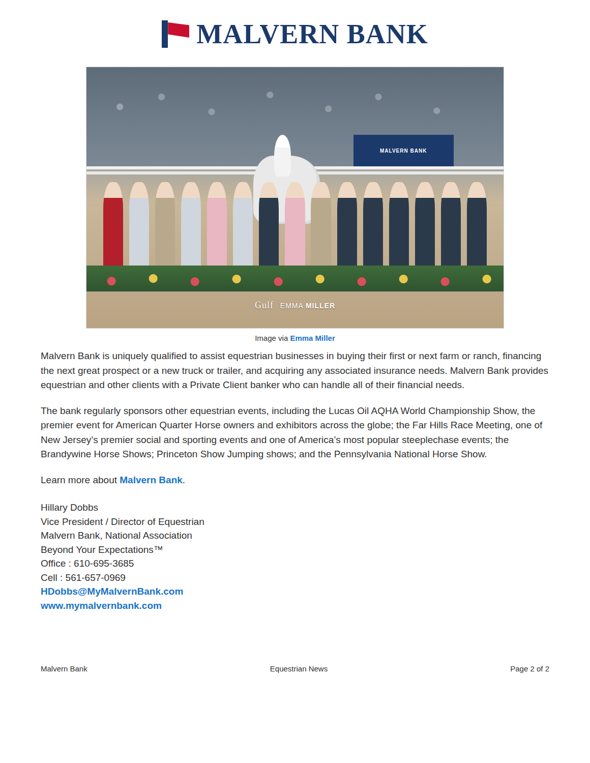MALVERN BANK
MALVERN BANK
Gulf EMMA MILLER
Image via Emma Miller
Malvern Bank is uniquely qualified to assist equestrian businesses in buying their first or next farm or ranch, financing the next great prospect or a new truck or trailer, and acquiring any associated insurance needs. Malvern Bank provides equestrian and other clients with a Private Client banker who can handle all of their financial needs.
The bank regularly sponsors other equestrian events, including the Lucas Oil AQHA World Championship Show, the premier event for American Quarter Horse owners and exhibitors across the globe; the Far Hills Race Meeting, one of New Jersey’s premier social and sporting events and one of America’s most popular steeplechase events; the Brandywine Horse Shows; Princeton Show Jumping shows; and the Pennsylvania National Horse Show.
Learn more about Malvern Bank.
Hillary Dobbs
Vice President / Director of Equestrian
Malvern Bank, National Association
Beyond Your Expectations™
Office : 610-695-3685
Cell : 561-657-0969
HDobbs@MyMalvernBank.com
www.mymalvernbank.com
Malvern Bank
Equestrian News
Page 2 of 2